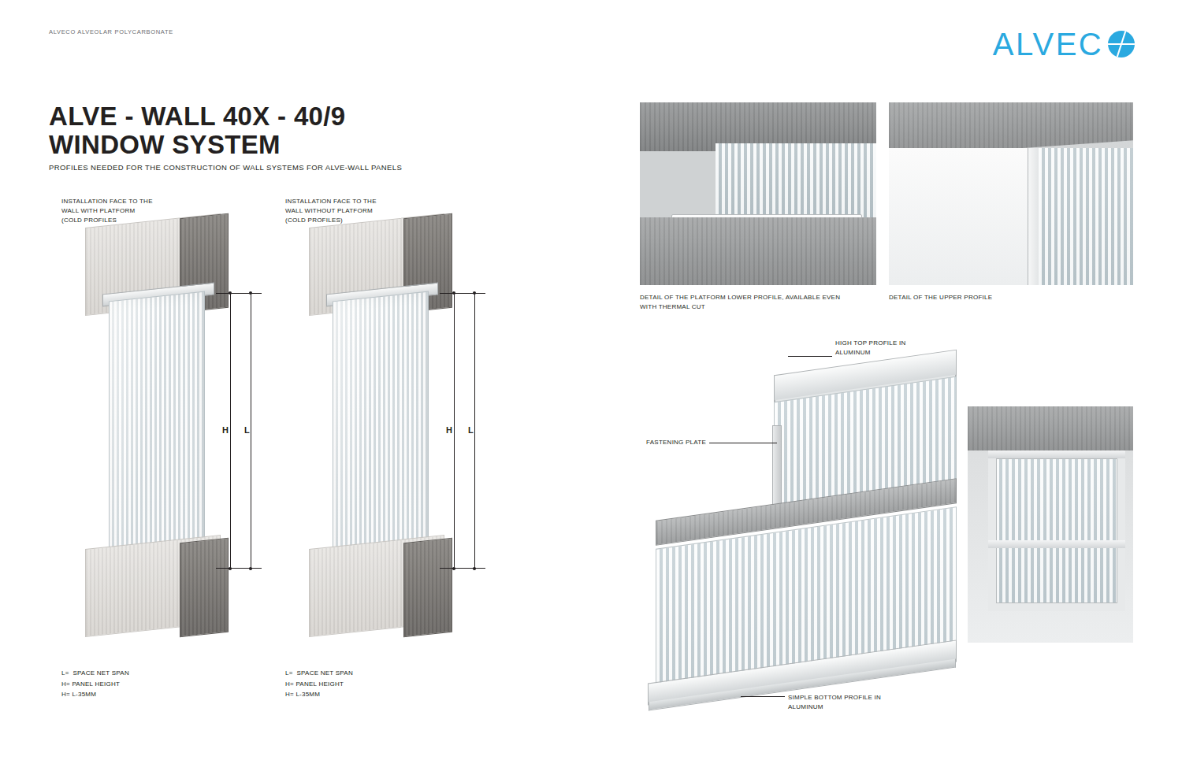ALVECO ALVEOLAR POLYCARBONATE
ALVEC
ALVE - WALL 40X - 40/9
WINDOW SYSTEM
PROFILES NEEDED FOR THE CONSTRUCTION OF WALL SYSTEMS FOR ALVE-WALL PANELS
INSTALLATION FACE TO THE
WALL WITH PLATFORM
(COLD PROFILES
INSTALLATION FACE TO THE
WALL WITHOUT PLATFORM
(COLD PROFILES)
H
L
H
L
L= SPACE NET SPAN
H= PANEL HEIGHT
H= L-35mm
L= SPACE NET SPAN
H= PANEL HEIGHT
H= L-35mm
DETAIL OF THE PLATFORM LOWER PROFILE, AVAILABLE EVEN
WITH THERMAL CUT
DETAIL OF THE UPPER PROFILE
HIGH TOP PROFILE IN
ALUMINUM
FASTENING PLATE
SIMPLE BOTTOM PROFILE IN
ALUMINUM